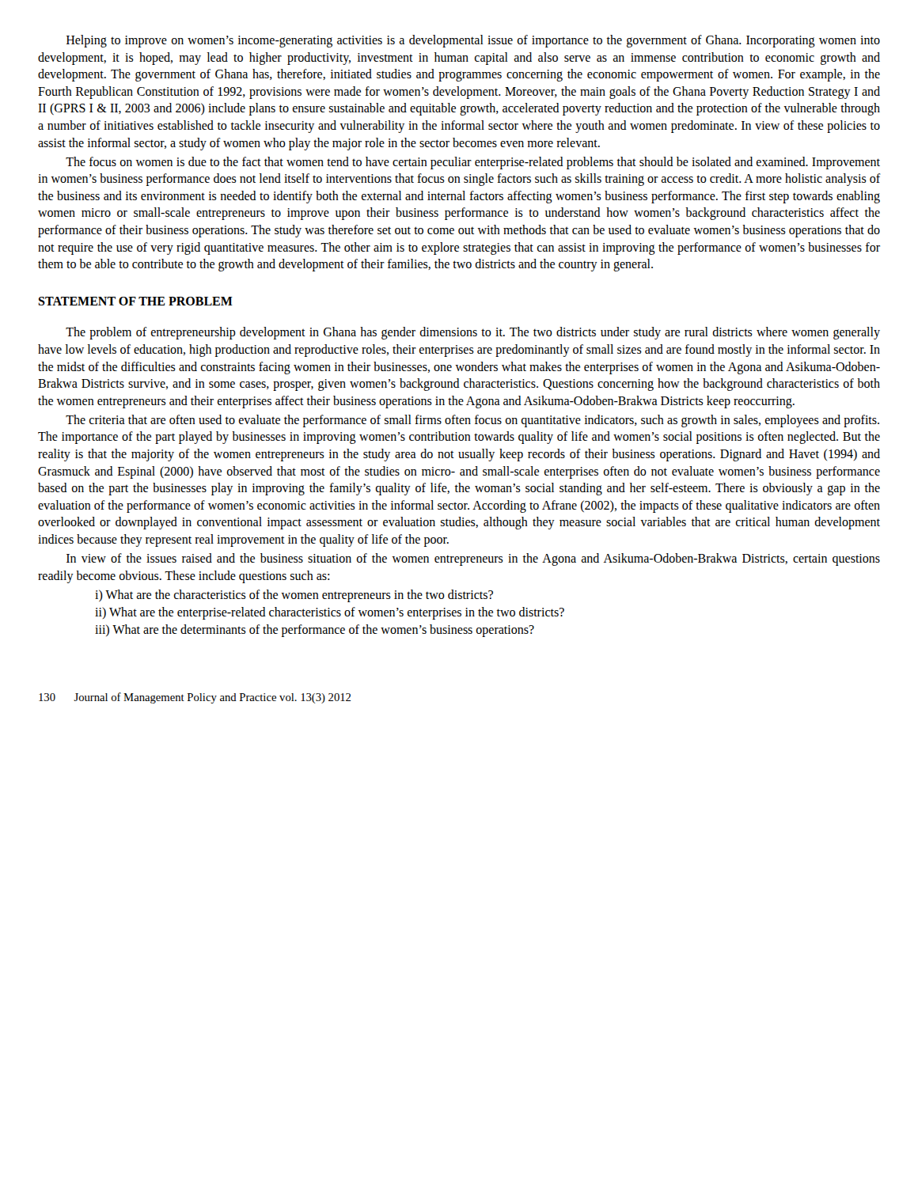Helping to improve on women’s income-generating activities is a developmental issue of importance to the government of Ghana. Incorporating women into development, it is hoped, may lead to higher productivity, investment in human capital and also serve as an immense contribution to economic growth and development. The government of Ghana has, therefore, initiated studies and programmes concerning the economic empowerment of women. For example, in the Fourth Republican Constitution of 1992, provisions were made for women’s development. Moreover, the main goals of the Ghana Poverty Reduction Strategy I and II (GPRS I & II, 2003 and 2006) include plans to ensure sustainable and equitable growth, accelerated poverty reduction and the protection of the vulnerable through a number of initiatives established to tackle insecurity and vulnerability in the informal sector where the youth and women predominate. In view of these policies to assist the informal sector, a study of women who play the major role in the sector becomes even more relevant.
The focus on women is due to the fact that women tend to have certain peculiar enterprise-related problems that should be isolated and examined. Improvement in women’s business performance does not lend itself to interventions that focus on single factors such as skills training or access to credit. A more holistic analysis of the business and its environment is needed to identify both the external and internal factors affecting women’s business performance. The first step towards enabling women micro or small-scale entrepreneurs to improve upon their business performance is to understand how women’s background characteristics affect the performance of their business operations. The study was therefore set out to come out with methods that can be used to evaluate women’s business operations that do not require the use of very rigid quantitative measures. The other aim is to explore strategies that can assist in improving the performance of women’s businesses for them to be able to contribute to the growth and development of their families, the two districts and the country in general.
Statement of the Problem
The problem of entrepreneurship development in Ghana has gender dimensions to it. The two districts under study are rural districts where women generally have low levels of education, high production and reproductive roles, their enterprises are predominantly of small sizes and are found mostly in the informal sector. In the midst of the difficulties and constraints facing women in their businesses, one wonders what makes the enterprises of women in the Agona and Asikuma-Odoben-Brakwa Districts survive, and in some cases, prosper, given women’s background characteristics. Questions concerning how the background characteristics of both the women entrepreneurs and their enterprises affect their business operations in the Agona and Asikuma-Odoben-Brakwa Districts keep reoccurring.
The criteria that are often used to evaluate the performance of small firms often focus on quantitative indicators, such as growth in sales, employees and profits. The importance of the part played by businesses in improving women’s contribution towards quality of life and women’s social positions is often neglected. But the reality is that the majority of the women entrepreneurs in the study area do not usually keep records of their business operations. Dignard and Havet (1994) and Grasmuck and Espinal (2000) have observed that most of the studies on micro- and small-scale enterprises often do not evaluate women’s business performance based on the part the businesses play in improving the family’s quality of life, the woman’s social standing and her self-esteem. There is obviously a gap in the evaluation of the performance of women’s economic activities in the informal sector. According to Afrane (2002), the impacts of these qualitative indicators are often overlooked or downplayed in conventional impact assessment or evaluation studies, although they measure social variables that are critical human development indices because they represent real improvement in the quality of life of the poor.
In view of the issues raised and the business situation of the women entrepreneurs in the Agona and Asikuma-Odoben-Brakwa Districts, certain questions readily become obvious. These include questions such as:
i) What are the characteristics of the women entrepreneurs in the two districts?
ii) What are the enterprise-related characteristics of women’s enterprises in the two districts?
iii) What are the determinants of the performance of the women’s business operations?
130 Journal of Management Policy and Practice vol. 13(3) 2012